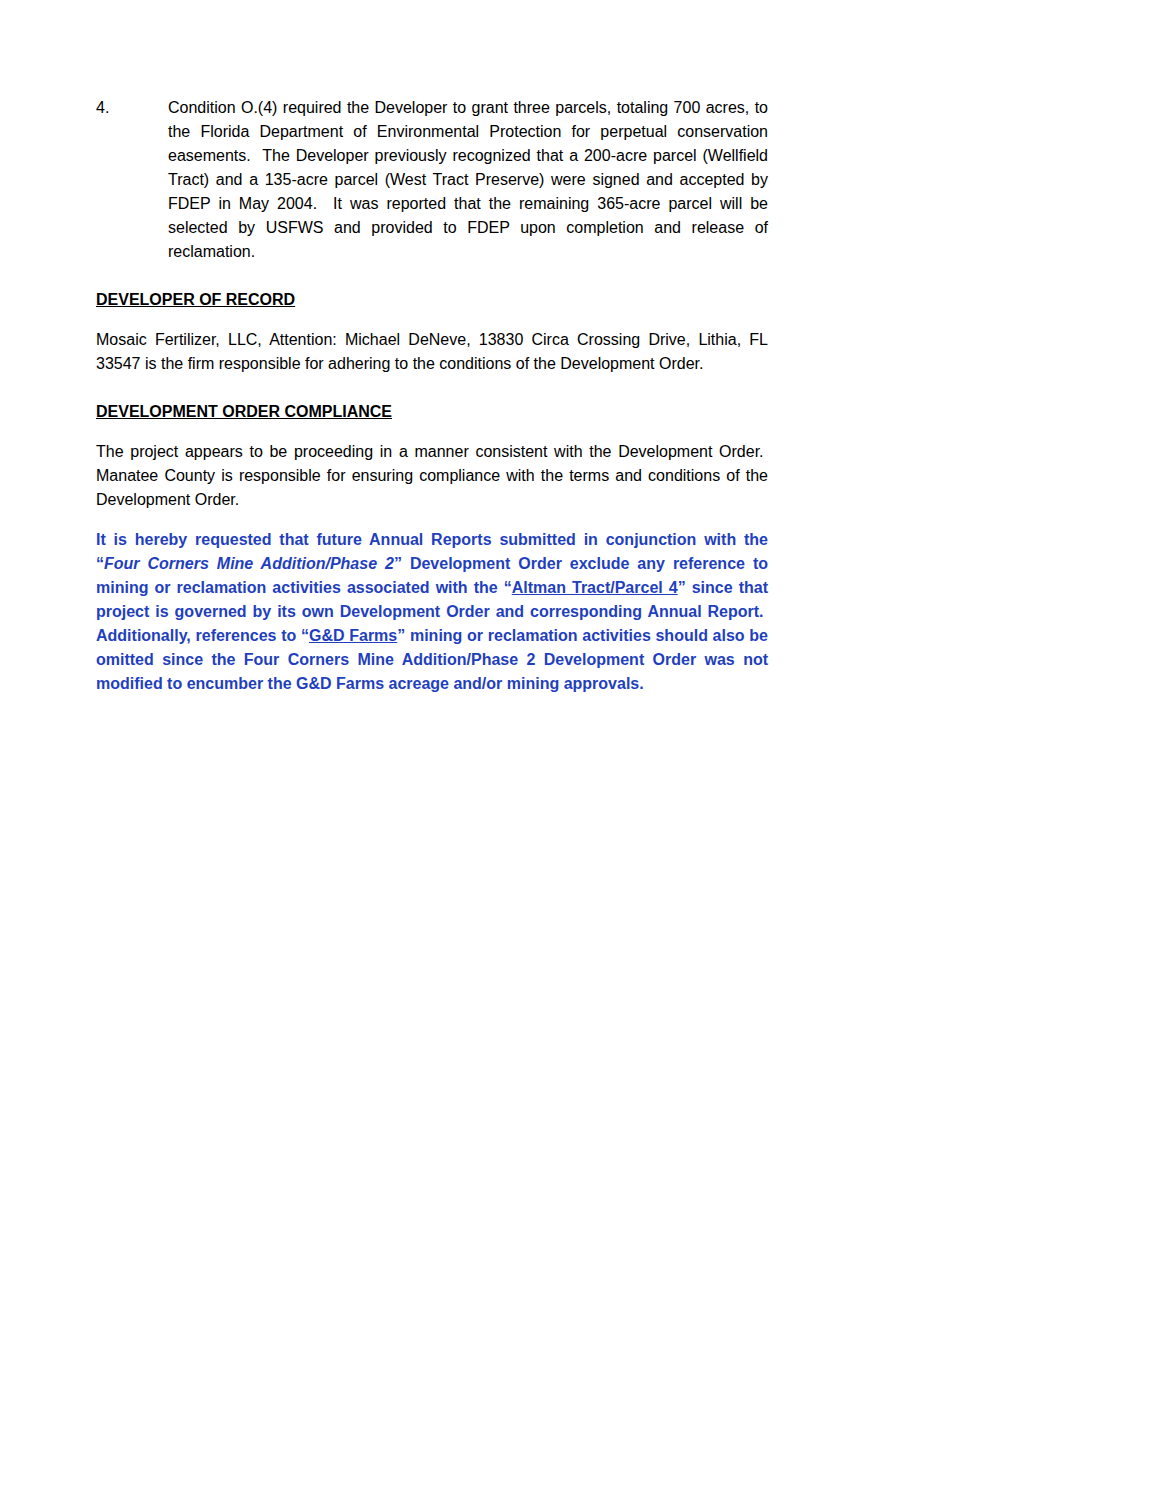4.
Condition O.(4) required the Developer to grant three parcels, totaling 700 acres, to the Florida Department of Environmental Protection for perpetual conservation easements. The Developer previously recognized that a 200-acre parcel (Wellfield Tract) and a 135-acre parcel (West Tract Preserve) were signed and accepted by FDEP in May 2004. It was reported that the remaining 365-acre parcel will be selected by USFWS and provided to FDEP upon completion and release of reclamation.
DEVELOPER OF RECORD
Mosaic Fertilizer, LLC, Attention: Michael DeNeve, 13830 Circa Crossing Drive, Lithia, FL 33547 is the firm responsible for adhering to the conditions of the Development Order.
DEVELOPMENT ORDER COMPLIANCE
The project appears to be proceeding in a manner consistent with the Development Order. Manatee County is responsible for ensuring compliance with the terms and conditions of the Development Order.
It is hereby requested that future Annual Reports submitted in conjunction with the “Four Corners Mine Addition/Phase 2” Development Order exclude any reference to mining or reclamation activities associated with the “Altman Tract/Parcel 4” since that project is governed by its own Development Order and corresponding Annual Report. Additionally, references to “G&D Farms” mining or reclamation activities should also be omitted since the Four Corners Mine Addition/Phase 2 Development Order was not modified to encumber the G&D Farms acreage and/or mining approvals.